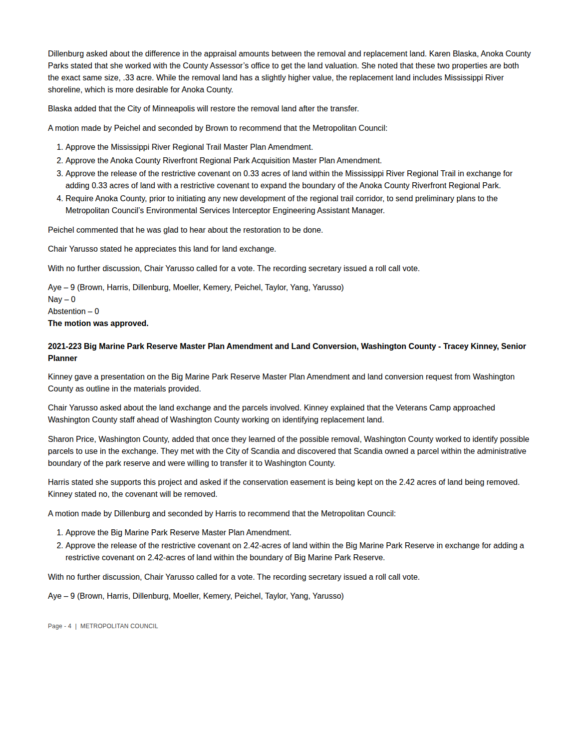Dillenburg asked about the difference in the appraisal amounts between the removal and replacement land. Karen Blaska, Anoka County Parks stated that she worked with the County Assessor’s office to get the land valuation. She noted that these two properties are both the exact same size, .33 acre. While the removal land has a slightly higher value, the replacement land includes Mississippi River shoreline, which is more desirable for Anoka County.
Blaska added that the City of Minneapolis will restore the removal land after the transfer.
A motion made by Peichel and seconded by Brown to recommend that the Metropolitan Council:
Approve the Mississippi River Regional Trail Master Plan Amendment.
Approve the Anoka County Riverfront Regional Park Acquisition Master Plan Amendment.
Approve the release of the restrictive covenant on 0.33 acres of land within the Mississippi River Regional Trail in exchange for adding 0.33 acres of land with a restrictive covenant to expand the boundary of the Anoka County Riverfront Regional Park.
Require Anoka County, prior to initiating any new development of the regional trail corridor, to send preliminary plans to the Metropolitan Council’s Environmental Services Interceptor Engineering Assistant Manager.
Peichel commented that he was glad to hear about the restoration to be done.
Chair Yarusso stated he appreciates this land for land exchange.
With no further discussion, Chair Yarusso called for a vote. The recording secretary issued a roll call vote.
Aye – 9 (Brown, Harris, Dillenburg, Moeller, Kemery, Peichel, Taylor, Yang, Yarusso)
Nay – 0
Abstention – 0
The motion was approved.
2021-223 Big Marine Park Reserve Master Plan Amendment and Land Conversion, Washington County - Tracey Kinney, Senior Planner
Kinney gave a presentation on the Big Marine Park Reserve Master Plan Amendment and land conversion request from Washington County as outline in the materials provided.
Chair Yarusso asked about the land exchange and the parcels involved. Kinney explained that the Veterans Camp approached Washington County staff ahead of Washington County working on identifying replacement land.
Sharon Price, Washington County, added that once they learned of the possible removal, Washington County worked to identify possible parcels to use in the exchange. They met with the City of Scandia and discovered that Scandia owned a parcel within the administrative boundary of the park reserve and were willing to transfer it to Washington County.
Harris stated she supports this project and asked if the conservation easement is being kept on the 2.42 acres of land being removed. Kinney stated no, the covenant will be removed.
A motion made by Dillenburg and seconded by Harris to recommend that the Metropolitan Council:
Approve the Big Marine Park Reserve Master Plan Amendment.
Approve the release of the restrictive covenant on 2.42-acres of land within the Big Marine Park Reserve in exchange for adding a restrictive covenant on 2.42-acres of land within the boundary of Big Marine Park Reserve.
With no further discussion, Chair Yarusso called for a vote. The recording secretary issued a roll call vote.
Aye – 9 (Brown, Harris, Dillenburg, Moeller, Kemery, Peichel, Taylor, Yang, Yarusso)
Page - 4 | METROPOLITAN COUNCIL